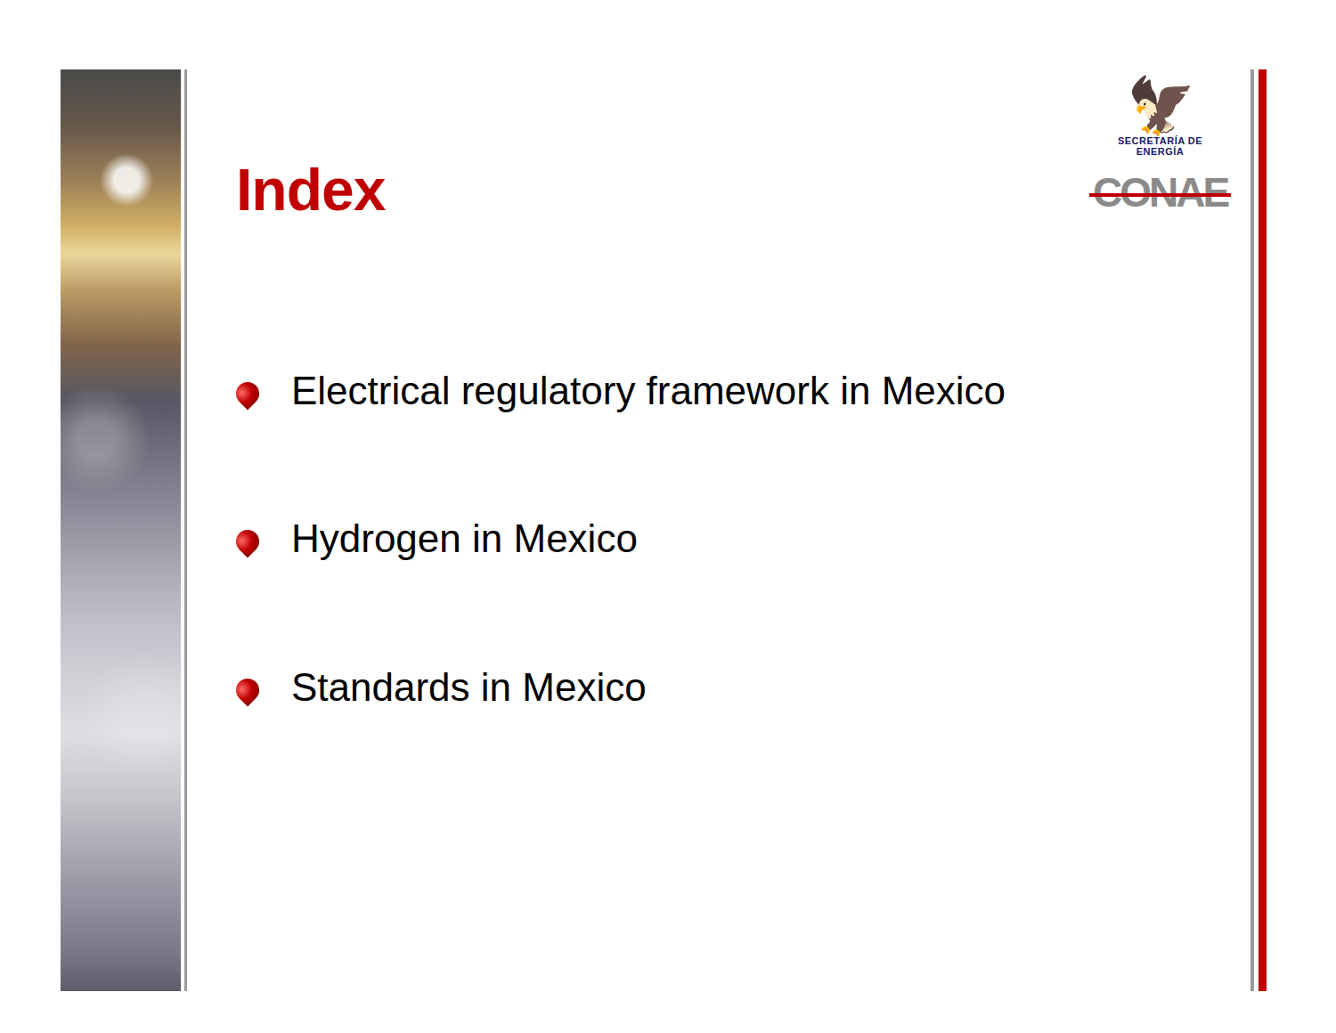🦅
SECRETARÍA DE
ENERGÍA
CONAE
Index
Electrical regulatory framework in Mexico
Hydrogen in Mexico
Standards in Mexico